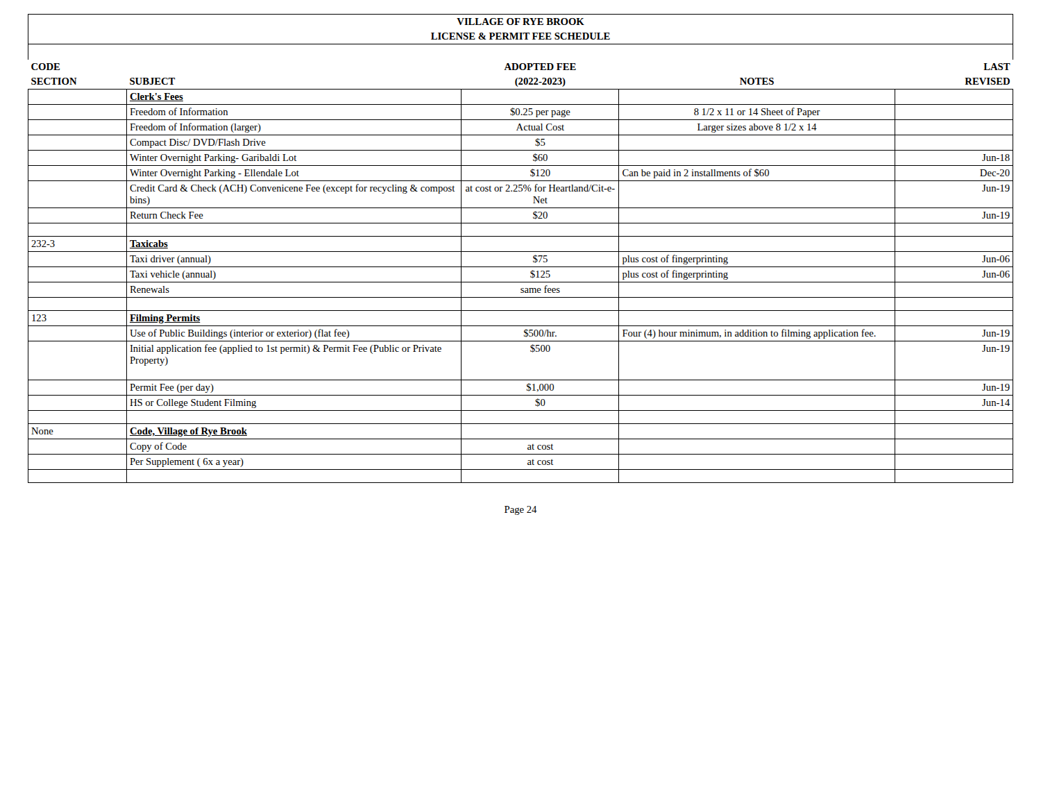| VILLAGE OF RYE BROOK |
| LICENSE & PERMIT FEE SCHEDULE |
| CODE | | ADOPTED FEE | | LAST |
| SECTION | SUBJECT | (2022-2023) | NOTES | REVISED |
| | Clerk's Fees | | | |
| | Freedom of Information | $0.25 per page | 8 1/2 x 11 or 14 Sheet of Paper | |
| | Freedom of Information (larger) | Actual Cost | Larger sizes above 8 1/2 x 14 | |
| | Compact Disc/ DVD/Flash Drive | $5 | | |
| | Winter Overnight Parking- Garibaldi Lot | $60 | | Jun-18 |
| | Winter Overnight Parking - Ellendale Lot | $120 | Can be paid in 2 installments of $60 | Dec-20 |
| | Credit Card & Check (ACH) Convenicene Fee (except for recycling & compost bins) | at cost or 2.25% for Heartland/Cit-e-Net | | Jun-19 |
| | Return Check Fee | $20 | | Jun-19 |
| 232-3 | Taxicabs | | | |
| | Taxi driver (annual) | $75 | plus cost of fingerprinting | Jun-06 |
| | Taxi vehicle (annual) | $125 | plus cost of fingerprinting | Jun-06 |
| | Renewals | same fees | | |
| 123 | Filming Permits | | | |
| | Use of Public Buildings (interior or exterior) (flat fee) | $500/hr. | Four (4) hour minimum, in addition to filming application fee. | Jun-19 |
| | Initial application fee (applied to 1st permit) & Permit Fee (Public or Private Property) | $500 | | Jun-19 |
| | Permit Fee (per day) | $1,000 | | Jun-19 |
| | HS or College Student Filming | $0 | | Jun-14 |
| None | Code, Village of Rye Brook | | | |
| | Copy of Code | at cost | | |
| | Per Supplement ( 6x a year) | at cost | | |
Page 24